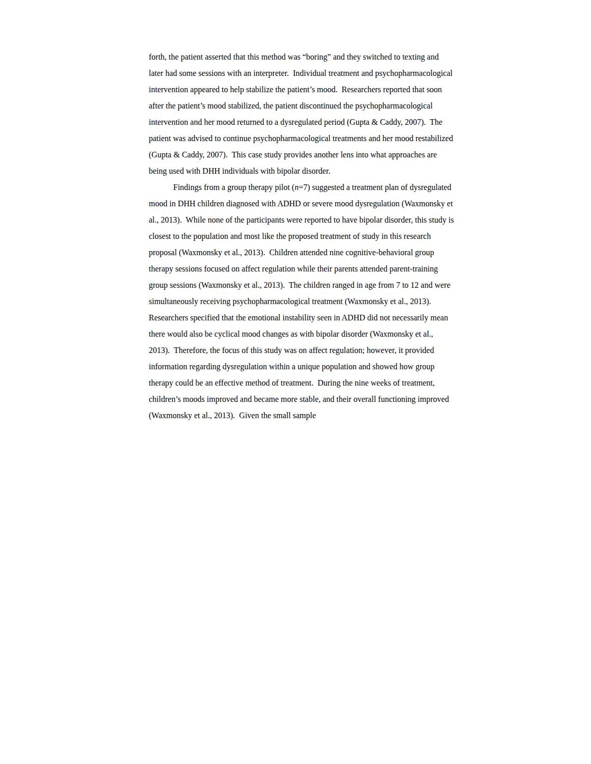forth, the patient asserted that this method was “boring” and they switched to texting and later had some sessions with an interpreter. Individual treatment and psychopharmacological intervention appeared to help stabilize the patient’s mood. Researchers reported that soon after the patient’s mood stabilized, the patient discontinued the psychopharmacological intervention and her mood returned to a dysregulated period (Gupta & Caddy, 2007). The patient was advised to continue psychopharmacological treatments and her mood restabilized (Gupta & Caddy, 2007). This case study provides another lens into what approaches are being used with DHH individuals with bipolar disorder.
Findings from a group therapy pilot (n=7) suggested a treatment plan of dysregulated mood in DHH children diagnosed with ADHD or severe mood dysregulation (Waxmonsky et al., 2013). While none of the participants were reported to have bipolar disorder, this study is closest to the population and most like the proposed treatment of study in this research proposal (Waxmonsky et al., 2013). Children attended nine cognitive-behavioral group therapy sessions focused on affect regulation while their parents attended parent-training group sessions (Waxmonsky et al., 2013). The children ranged in age from 7 to 12 and were simultaneously receiving psychopharmacological treatment (Waxmonsky et al., 2013). Researchers specified that the emotional instability seen in ADHD did not necessarily mean there would also be cyclical mood changes as with bipolar disorder (Waxmonsky et al., 2013). Therefore, the focus of this study was on affect regulation; however, it provided information regarding dysregulation within a unique population and showed how group therapy could be an effective method of treatment. During the nine weeks of treatment, children’s moods improved and became more stable, and their overall functioning improved (Waxmonsky et al., 2013). Given the small sample